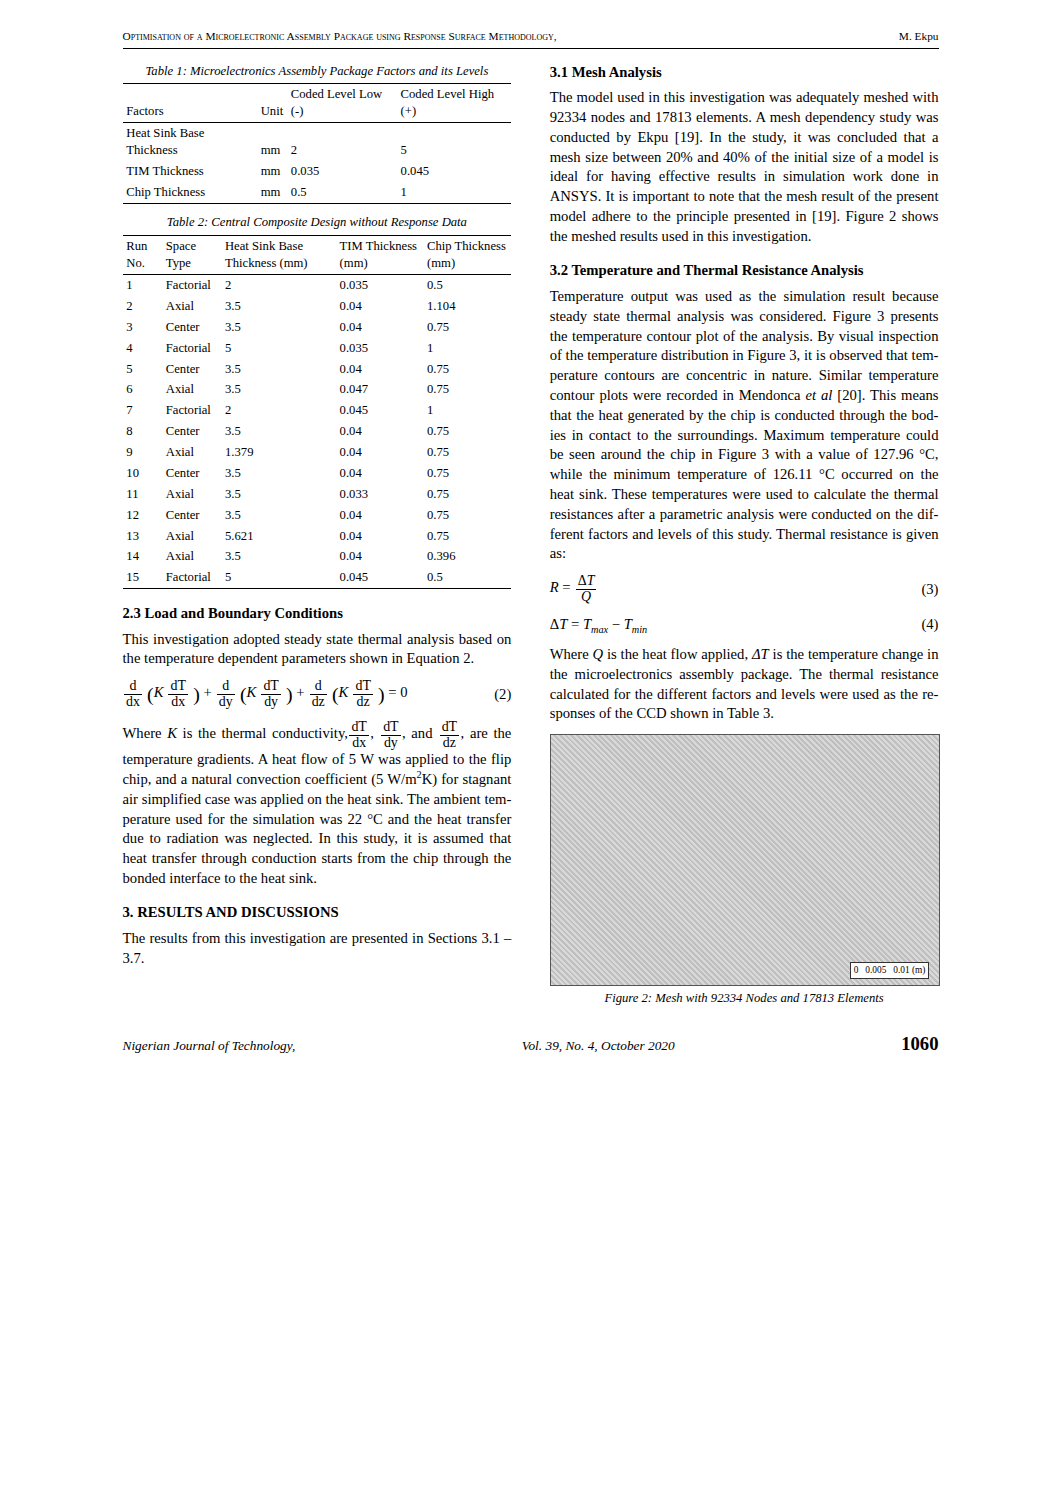Optimisation of a Microelectronic Assembly Package using Response Surface Methodology,
M. Ekpu
Table 1: Microelectronics Assembly Package Factors and its Levels
| Factors | Unit | Coded Level Low (-) | Coded Level High (+) |
| --- | --- | --- | --- |
| Heat Sink Base Thickness | mm | 2 | 5 |
| TIM Thickness | mm | 0.035 | 0.045 |
| Chip Thickness | mm | 0.5 | 1 |
Table 2: Central Composite Design without Response Data
| Run No. | Space Type | Heat Sink Base Thickness (mm) | TIM Thickness (mm) | Chip Thickness (mm) |
| --- | --- | --- | --- | --- |
| 1 | Factorial | 2 | 0.035 | 0.5 |
| 2 | Axial | 3.5 | 0.04 | 1.104 |
| 3 | Center | 3.5 | 0.04 | 0.75 |
| 4 | Factorial | 5 | 0.035 | 1 |
| 5 | Center | 3.5 | 0.04 | 0.75 |
| 6 | Axial | 3.5 | 0.047 | 0.75 |
| 7 | Factorial | 2 | 0.045 | 1 |
| 8 | Center | 3.5 | 0.04 | 0.75 |
| 9 | Axial | 1.379 | 0.04 | 0.75 |
| 10 | Center | 3.5 | 0.04 | 0.75 |
| 11 | Axial | 3.5 | 0.033 | 0.75 |
| 12 | Center | 3.5 | 0.04 | 0.75 |
| 13 | Axial | 5.621 | 0.04 | 0.75 |
| 14 | Axial | 3.5 | 0.04 | 0.396 |
| 15 | Factorial | 5 | 0.045 | 0.5 |
2.3 Load and Boundary Conditions
This investigation adopted steady state thermal analysis based on the temperature dependent parameters shown in Equation 2.
ddx (K dT dx ) + ddy (K dT dy ) + ddz (K dT dz ) = 0
(2)
Where K is the thermal conductivity,dT dx, dT dy, and dT dz, are the temperature gradients. A heat flow of 5 W was applied to the flip chip, and a natural convection coefficient (5 W/m2K) for stagnant air simplified case was applied on the heat sink. The ambient temperature used for the simulation was 22 °C and the heat transfer due to radiation was neglected. In this study, it is assumed that heat transfer through conduction starts from the chip through the bonded interface to the heat sink.
3. RESULTS AND DISCUSSIONS
The results from this investigation are presented in Sections 3.1 – 3.7.
3.1 Mesh Analysis
The model used in this investigation was adequately meshed with 92334 nodes and 17813 elements. A mesh dependency study was conducted by Ekpu [19]. In the study, it was concluded that a mesh size between 20% and 40% of the initial size of a model is ideal for having effective results in simulation work done in ANSYS. It is important to note that the mesh result of the present model adhere to the principle presented in [19]. Figure 2 shows the meshed results used in this investigation.
3.2 Temperature and Thermal Resistance Analysis
Temperature output was used as the simulation result because steady state thermal analysis was considered. Figure 3 presents the temperature contour plot of the analysis. By visual inspection of the temperature distribution in Figure 3, it is observed that temperature contours are concentric in nature. Similar temperature contour plots were recorded in Mendonca et al [20]. This means that the heat generated by the chip is conducted through the bodies in contact to the surroundings. Maximum temperature could be seen around the chip in Figure 3 with a value of 127.96 °C, while the minimum temperature of 126.11 °C occurred on the heat sink. These temperatures were used to calculate the thermal resistances after a parametric analysis were conducted on the different factors and levels of this study. Thermal resistance is given as:
R = ΔT Q
(3)
ΔT = Tmax − Tmin
(4)
Where Q is the heat flow applied, ΔT is the temperature change in the microelectronics assembly package. The thermal resistance calculated for the different factors and levels were used as the responses of the CCD shown in Table 3.
0 0.005 0.01 (m)
Figure 2: Mesh with 92334 Nodes and 17813 Elements
Nigerian Journal of Technology,
Vol. 39, No. 4, October 2020
1060